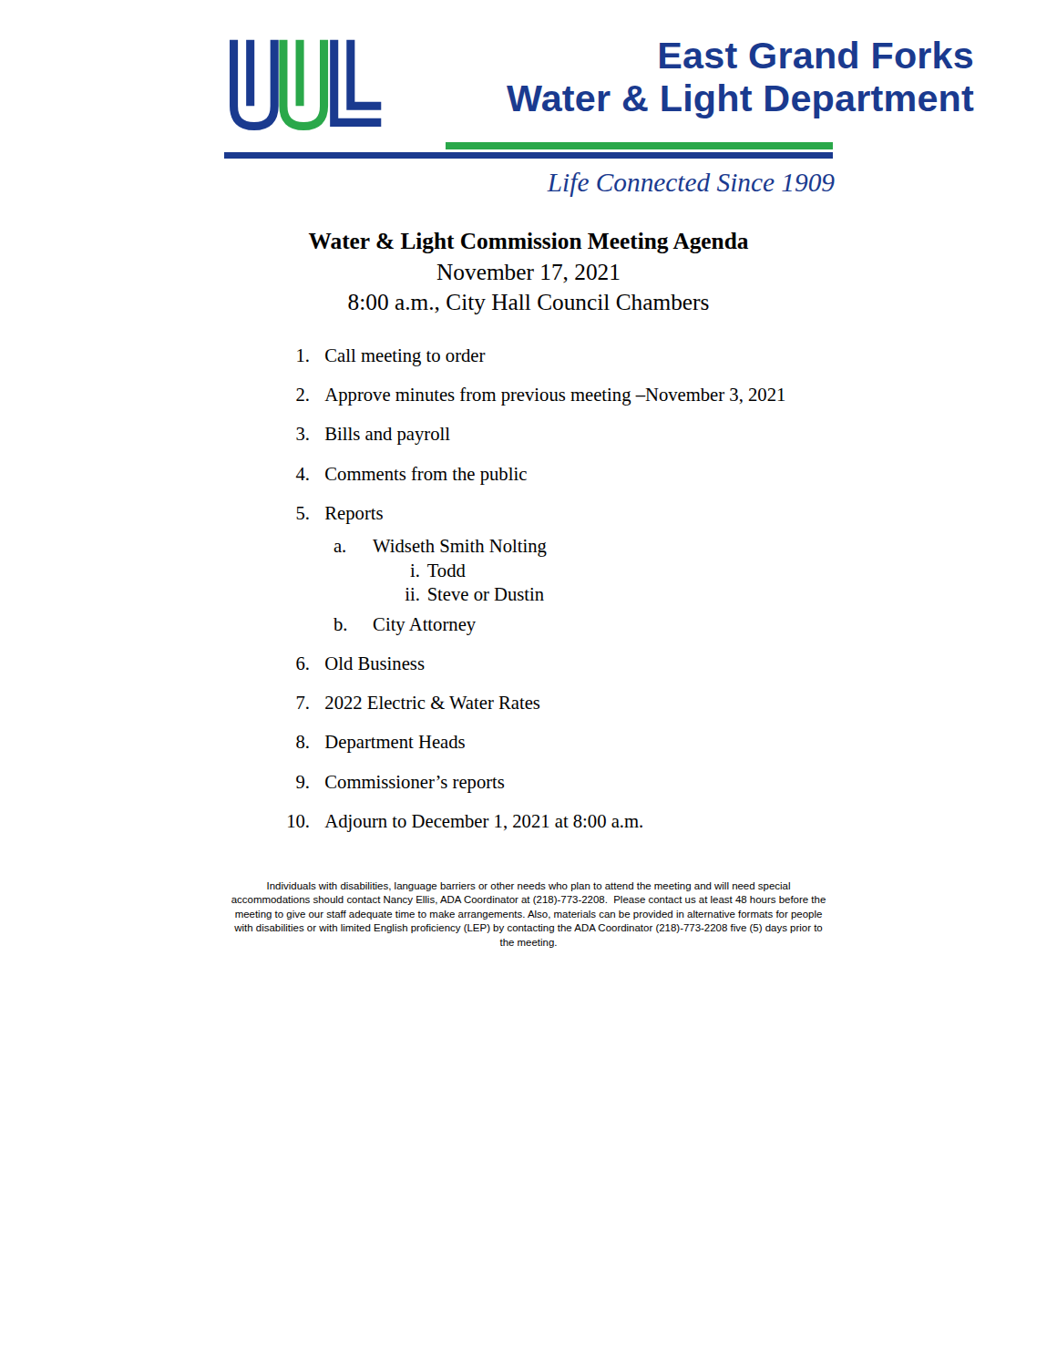East Grand Forks
Water & Light Department
Life Connected Since 1909
Water & Light Commission Meeting Agenda
November 17, 2021
8:00 a.m., City Hall Council Chambers
Call meeting to order
Approve minutes from previous meeting –November 3, 2021
Bills and payroll
Comments from the public
Reports
Widseth Smith Nolting
Todd
Steve or Dustin
City Attorney
Old Business
2022 Electric & Water Rates
Department Heads
Commissioner’s reports
Adjourn to December 1, 2021 at 8:00 a.m.
Individuals with disabilities, language barriers or other needs who plan to attend the meeting and will need special accommodations should contact Nancy Ellis, ADA Coordinator at (218)-773-2208. Please contact us at least 48 hours before the meeting to give our staff adequate time to make arrangements. Also, materials can be provided in alternative formats for people with disabilities or with limited English proficiency (LEP) by contacting the ADA Coordinator (218)-773-2208 five (5) days prior to the meeting.